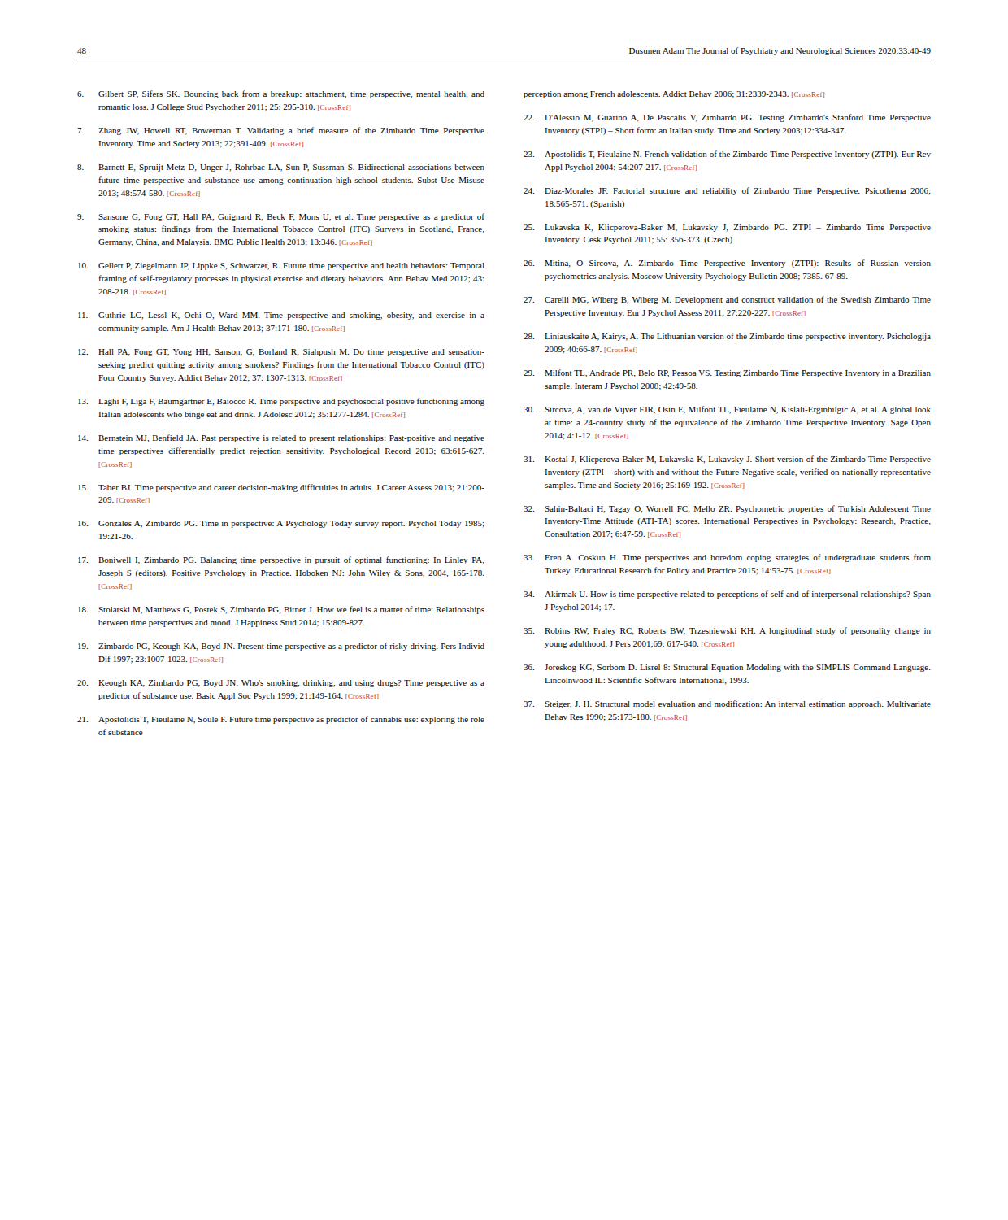48
Dusunen Adam The Journal of Psychiatry and Neurological Sciences 2020;33:40-49
6. Gilbert SP, Sifers SK. Bouncing back from a breakup: attachment, time perspective, mental health, and romantic loss. J College Stud Psychother 2011; 25: 295-310. CrossRef
7. Zhang JW, Howell RT, Bowerman T. Validating a brief measure of the Zimbardo Time Perspective Inventory. Time and Society 2013; 22;391-409. CrossRef
8. Barnett E, Spruijt-Metz D, Unger J, Rohrbac LA, Sun P, Sussman S. Bidirectional associations between future time perspective and substance use among continuation high-school students. Subst Use Misuse 2013; 48:574-580. CrossRef
9. Sansone G, Fong GT, Hall PA, Guignard R, Beck F, Mons U, et al. Time perspective as a predictor of smoking status: findings from the International Tobacco Control (ITC) Surveys in Scotland, France, Germany, China, and Malaysia. BMC Public Health 2013; 13:346. CrossRef
10. Gellert P, Ziegelmann JP, Lippke S, Schwarzer, R. Future time perspective and health behaviors: Temporal framing of self-regulatory processes in physical exercise and dietary behaviors. Ann Behav Med 2012; 43: 208-218. CrossRef
11. Guthrie LC, Lessl K, Ochi O, Ward MM. Time perspective and smoking, obesity, and exercise in a community sample. Am J Health Behav 2013; 37:171-180. CrossRef
12. Hall PA, Fong GT, Yong HH, Sanson, G, Borland R, Siahpush M. Do time perspective and sensation-seeking predict quitting activity among smokers? Findings from the International Tobacco Control (ITC) Four Country Survey. Addict Behav 2012; 37: 1307-1313. CrossRef
13. Laghi F, Liga F, Baumgartner E, Baiocco R. Time perspective and psychosocial positive functioning among Italian adolescents who binge eat and drink. J Adolesc 2012; 35:1277-1284. CrossRef
14. Bernstein MJ, Benfield JA. Past perspective is related to present relationships: Past-positive and negative time perspectives differentially predict rejection sensitivity. Psychological Record 2013; 63:615-627. CrossRef
15. Taber BJ. Time perspective and career decision-making difficulties in adults. J Career Assess 2013; 21:200-209. CrossRef
16. Gonzales A, Zimbardo PG. Time in perspective: A Psychology Today survey report. Psychol Today 1985; 19:21-26.
17. Boniwell I, Zimbardo PG. Balancing time perspective in pursuit of optimal functioning: In Linley PA, Joseph S (editors). Positive Psychology in Practice. Hoboken NJ: John Wiley & Sons, 2004, 165-178. CrossRef
18. Stolarski M, Matthews G, Postek S, Zimbardo PG, Bitner J. How we feel is a matter of time: Relationships between time perspectives and mood. J Happiness Stud 2014; 15:809-827.
19. Zimbardo PG, Keough KA, Boyd JN. Present time perspective as a predictor of risky driving. Pers Individ Dif 1997; 23:1007-1023. CrossRef
20. Keough KA, Zimbardo PG, Boyd JN. Who's smoking, drinking, and using drugs? Time perspective as a predictor of substance use. Basic Appl Soc Psych 1999; 21:149-164. CrossRef
21. Apostolidis T, Fieulaine N, Soule F. Future time perspective as predictor of cannabis use: exploring the role of substance
perception among French adolescents. Addict Behav 2006; 31:2339-2343. CrossRef
22. D'Alessio M, Guarino A, De Pascalis V, Zimbardo PG. Testing Zimbardo's Stanford Time Perspective Inventory (STPI) – Short form: an Italian study. Time and Society 2003;12:334-347.
23. Apostolidis T, Fieulaine N. French validation of the Zimbardo Time Perspective Inventory (ZTPI). Eur Rev Appl Psychol 2004: 54:207-217. CrossRef
24. Diaz-Morales JF. Factorial structure and reliability of Zimbardo Time Perspective. Psicothema 2006; 18:565-571. (Spanish)
25. Lukavska K, Klicperova-Baker M, Lukavsky J, Zimbardo PG. ZTPI – Zimbardo Time Perspective Inventory. Cesk Psychol 2011; 55: 356-373. (Czech)
26. Mitina, O Sircova, A. Zimbardo Time Perspective Inventory (ZTPI): Results of Russian version psychometrics analysis. Moscow University Psychology Bulletin 2008; 7385. 67-89.
27. Carelli MG, Wiberg B, Wiberg M. Development and construct validation of the Swedish Zimbardo Time Perspective Inventory. Eur J Psychol Assess 2011; 27:220-227. CrossRef
28. Liniauskaite A, Kairys, A. The Lithuanian version of the Zimbardo time perspective inventory. Psichologija 2009; 40:66-87. CrossRef
29. Milfont TL, Andrade PR, Belo RP, Pessoa VS. Testing Zimbardo Time Perspective Inventory in a Brazilian sample. Interam J Psychol 2008; 42:49-58.
30. Sircova, A, van de Vijver FJR, Osin E, Milfont TL, Fieulaine N, Kislali-Erginbilgic A, et al. A global look at time: a 24-country study of the equivalence of the Zimbardo Time Perspective Inventory. Sage Open 2014; 4:1-12. CrossRef
31. Kostal J, Klicperova-Baker M, Lukavska K, Lukavsky J. Short version of the Zimbardo Time Perspective Inventory (ZTPI – short) with and without the Future-Negative scale, verified on nationally representative samples. Time and Society 2016; 25:169-192. CrossRef
32. Sahin-Baltaci H, Tagay O, Worrell FC, Mello ZR. Psychometric properties of Turkish Adolescent Time Inventory-Time Attitude (ATI-TA) scores. International Perspectives in Psychology: Research, Practice, Consultation 2017; 6:47-59. CrossRef
33. Eren A. Coskun H. Time perspectives and boredom coping strategies of undergraduate students from Turkey. Educational Research for Policy and Practice 2015; 14:53-75. CrossRef
34. Akirmak U. How is time perspective related to perceptions of self and of interpersonal relationships? Span J Psychol 2014; 17.
35. Robins RW, Fraley RC, Roberts BW, Trzesniewski KH. A longitudinal study of personality change in young adulthood. J Pers 2001;69: 617-640. CrossRef
36. Joreskog KG, Sorbom D. Lisrel 8: Structural Equation Modeling with the SIMPLIS Command Language. Lincolnwood IL: Scientific Software International, 1993.
37. Steiger, J. H. Structural model evaluation and modification: An interval estimation approach. Multivariate Behav Res 1990; 25:173-180. CrossRef